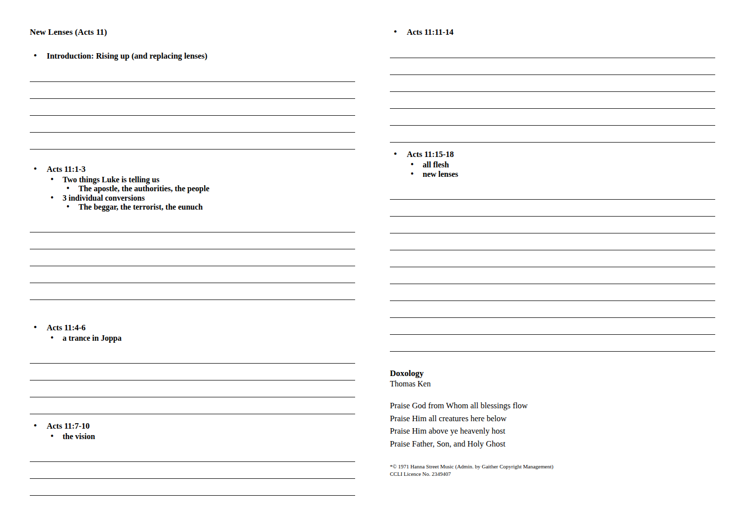New Lenses (Acts 11)
Introduction: Rising up (and replacing lenses)
Acts 11:1-3
Two things Luke is telling us
The apostle, the authorities, the people
3 individual conversions
The beggar, the terrorist, the eunuch
Acts 11:4-6
a trance in Joppa
Acts 11:7-10
the vision
Acts 11:11-14
Acts 11:15-18
all flesh
new lenses
Doxology
Thomas Ken
Praise God from Whom all blessings flow
Praise Him all creatures here below
Praise Him above ye heavenly host
Praise Father, Son, and Holy Ghost
*© 1971 Hanna Street Music (Admin. by Gaither Copyright Management)
CCLI Licence No. 2349407